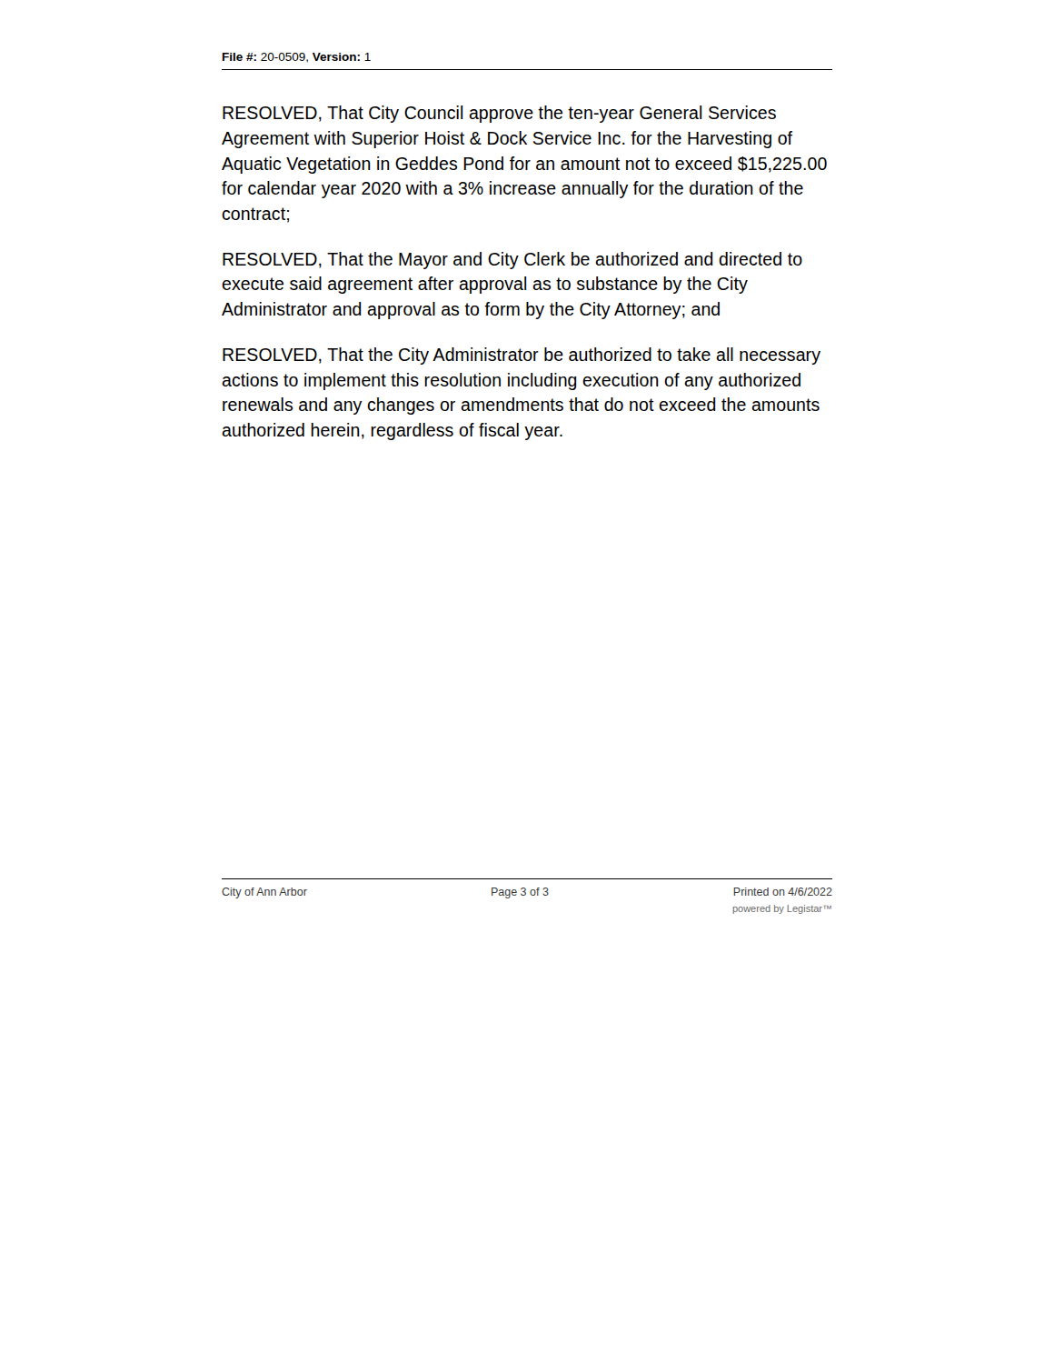File #: 20-0509, Version: 1
RESOLVED, That City Council approve the ten-year General Services Agreement with Superior Hoist & Dock Service Inc. for the Harvesting of Aquatic Vegetation in Geddes Pond for an amount not to exceed $15,225.00 for calendar year 2020 with a 3% increase annually for the duration of the contract;
RESOLVED, That the Mayor and City Clerk be authorized and directed to execute said agreement after approval as to substance by the City Administrator and approval as to form by the City Attorney; and
RESOLVED, That the City Administrator be authorized to take all necessary actions to implement this resolution including execution of any authorized renewals and any changes or amendments that do not exceed the amounts authorized herein, regardless of fiscal year.
City of Ann Arbor
Page 3 of 3
Printed on 4/6/2022
powered by Legistar™